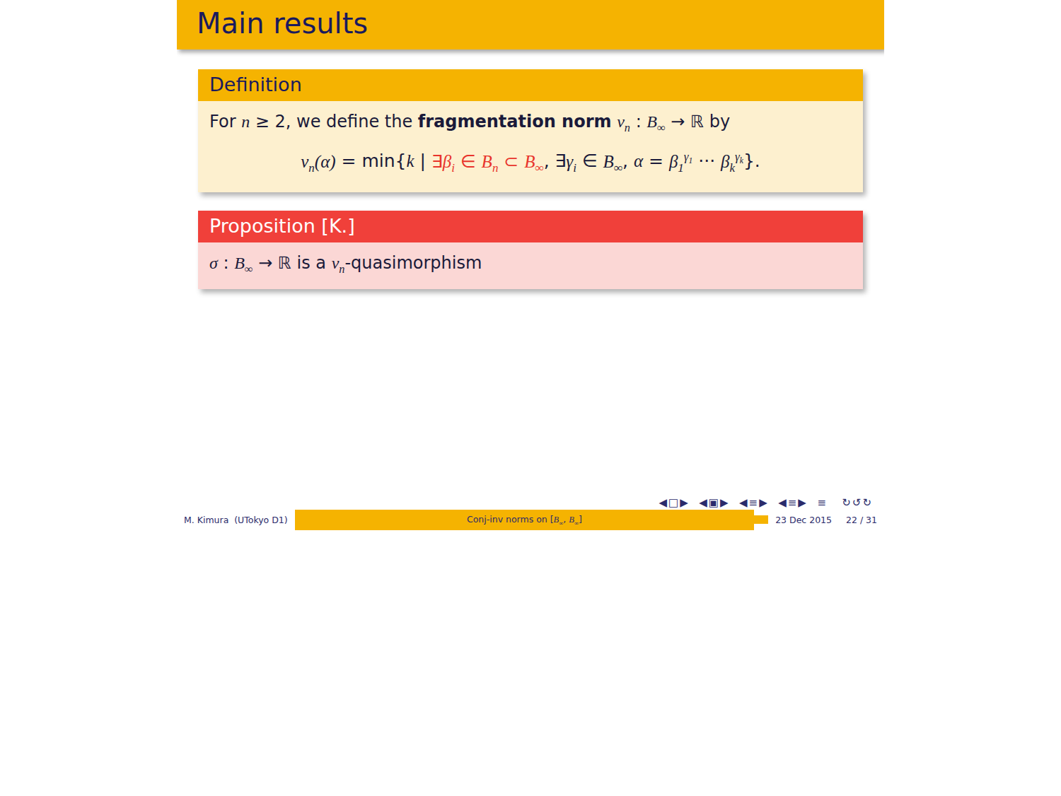Main results
Definition
For n ≥ 2, we define the fragmentation norm νn : B∞ → ℝ by
νn(α) = min{k | ∃βi ∈ Bn ⊂ B∞, ∃γi ∈ B∞, α = β1γ1 ··· βkγk}.
Proposition [K.]
σ : B∞ → ℝ is a νn-quasimorphism
◀□▶ ◀▣▶ ◀≡▶ ◀≡▶ ≡ ↻↺↻
M. Kimura (UTokyo D1)
Conj-inv norms on [B∞, B∞]
23 Dec 2015
22 / 31